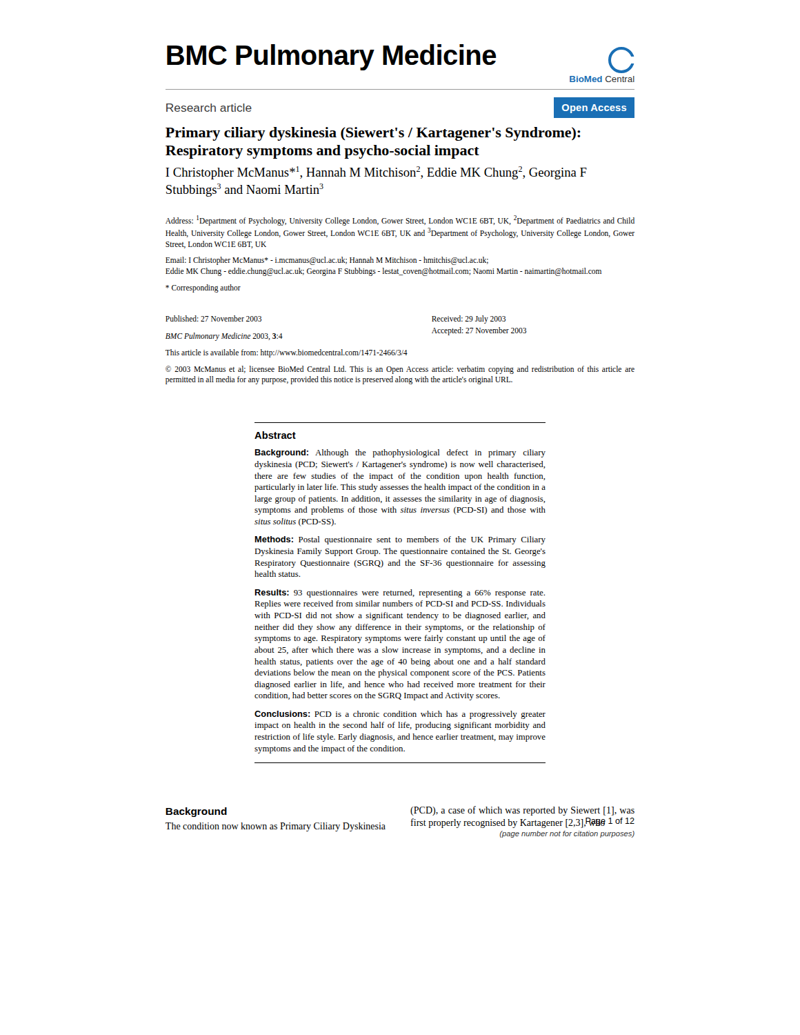BMC Pulmonary Medicine
BioMed Central
Research article
Open Access
Primary ciliary dyskinesia (Siewert's / Kartagener's Syndrome): Respiratory symptoms and psycho-social impact
I Christopher McManus*1, Hannah M Mitchison2, Eddie MK Chung2, Georgina F Stubbings3 and Naomi Martin3
Address: 1Department of Psychology, University College London, Gower Street, London WC1E 6BT, UK, 2Department of Paediatrics and Child Health, University College London, Gower Street, London WC1E 6BT, UK and 3Department of Psychology, University College London, Gower Street, London WC1E 6BT, UK
Email: I Christopher McManus* - i.mcmanus@ucl.ac.uk; Hannah M Mitchison - hmitchis@ucl.ac.uk;
Eddie MK Chung - eddie.chung@ucl.ac.uk; Georgina F Stubbings - lestat_coven@hotmail.com; Naomi Martin - naimartin@hotmail.com
* Corresponding author
Published: 27 November 2003
BMC Pulmonary Medicine 2003, 3:4
Received: 29 July 2003
Accepted: 27 November 2003
This article is available from: http://www.biomedcentral.com/1471-2466/3/4
© 2003 McManus et al; licensee BioMed Central Ltd. This is an Open Access article: verbatim copying and redistribution of this article are permitted in all media for any purpose, provided this notice is preserved along with the article's original URL.
Abstract
Background: Although the pathophysiological defect in primary ciliary dyskinesia (PCD; Siewert's / Kartagener's syndrome) is now well characterised, there are few studies of the impact of the condition upon health function, particularly in later life. This study assesses the health impact of the condition in a large group of patients. In addition, it assesses the similarity in age of diagnosis, symptoms and problems of those with situs inversus (PCD-SI) and those with situs solitus (PCD-SS).
Methods: Postal questionnaire sent to members of the UK Primary Ciliary Dyskinesia Family Support Group. The questionnaire contained the St. George's Respiratory Questionnaire (SGRQ) and the SF-36 questionnaire for assessing health status.
Results: 93 questionnaires were returned, representing a 66% response rate. Replies were received from similar numbers of PCD-SI and PCD-SS. Individuals with PCD-SI did not show a significant tendency to be diagnosed earlier, and neither did they show any difference in their symptoms, or the relationship of symptoms to age. Respiratory symptoms were fairly constant up until the age of about 25, after which there was a slow increase in symptoms, and a decline in health status, patients over the age of 40 being about one and a half standard deviations below the mean on the physical component score of the PCS. Patients diagnosed earlier in life, and hence who had received more treatment for their condition, had better scores on the SGRQ Impact and Activity scores.
Conclusions: PCD is a chronic condition which has a progressively greater impact on health in the second half of life, producing significant morbidity and restriction of life style. Early diagnosis, and hence earlier treatment, may improve symptoms and the impact of the condition.
Background
The condition now known as Primary Ciliary Dyskinesia
(PCD), a case of which was reported by Siewert [1], was first properly recognised by Kartagener [2,3], who
Page 1 of 12
(page number not for citation purposes)